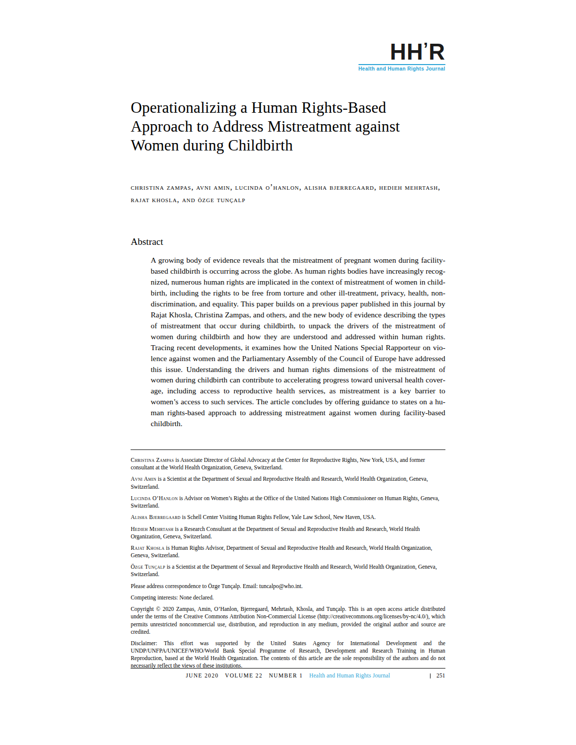HH’R Health and Human Rights Journal
Operationalizing a Human Rights-Based Approach to Address Mistreatment against Women during Childbirth
christina zampas, avni amin, lucinda o’hanlon, alisha bjerregaard, hedieh mehrtash, rajat khosla, and özge tunçalp
Abstract
A growing body of evidence reveals that the mistreatment of pregnant women during facility-based childbirth is occurring across the globe. As human rights bodies have increasingly recognized, numerous human rights are implicated in the context of mistreatment of women in childbirth, including the rights to be free from torture and other ill-treatment, privacy, health, non-discrimination, and equality. This paper builds on a previous paper published in this journal by Rajat Khosla, Christina Zampas, and others, and the new body of evidence describing the types of mistreatment that occur during childbirth, to unpack the drivers of the mistreatment of women during childbirth and how they are understood and addressed within human rights. Tracing recent developments, it examines how the United Nations Special Rapporteur on violence against women and the Parliamentary Assembly of the Council of Europe have addressed this issue. Understanding the drivers and human rights dimensions of the mistreatment of women during childbirth can contribute to accelerating progress toward universal health coverage, including access to reproductive health services, as mistreatment is a key barrier to women’s access to such services. The article concludes by offering guidance to states on a human rights-based approach to addressing mistreatment against women during facility-based childbirth.
Christina Zampas is Associate Director of Global Advocacy at the Center for Reproductive Rights, New York, USA, and former consultant at the World Health Organization, Geneva, Switzerland.
Avni Amin is a Scientist at the Department of Sexual and Reproductive Health and Research, World Health Organization, Geneva, Switzerland.
Lucinda O’Hanlon is Advisor on Women’s Rights at the Office of the United Nations High Commissioner on Human Rights, Geneva, Switzerland.
Alisha Bjerregaard is Schell Center Visiting Human Rights Fellow, Yale Law School, New Haven, USA.
Hedieh Mehrtash is a Research Consultant at the Department of Sexual and Reproductive Health and Research, World Health Organization, Geneva, Switzerland.
Rajat Khosla is Human Rights Advisor, Department of Sexual and Reproductive Health and Research, World Health Organization, Geneva, Switzerland.
Özge Tunçalp is a Scientist at the Department of Sexual and Reproductive Health and Research, World Health Organization, Geneva, Switzerland.
Please address correspondence to Özge Tunçalp. Email: tuncalpo@who.int.
Competing interests: None declared.
Copyright © 2020 Zampas, Amin, O’Hanlon, Bjerregaard, Mehrtash, Khosla, and Tunçalp. This is an open access article distributed under the terms of the Creative Commons Attribution Non-Commercial License (http://creativecommons.org/licenses/by-nc/4.0/), which permits unrestricted noncommercial use, distribution, and reproduction in any medium, provided the original author and source are credited.
Disclaimer: This effort was supported by the United States Agency for International Development and the UNDP/UNFPA/UNICEF/WHO/World Bank Special Programme of Research, Development and Research Training in Human Reproduction, based at the World Health Organization. The contents of this article are the sole responsibility of the authors and do not necessarily reflect the views of these institutions.
JUNE 2020 VOLUME 22 NUMBER 1 Health and Human Rights Journal 251